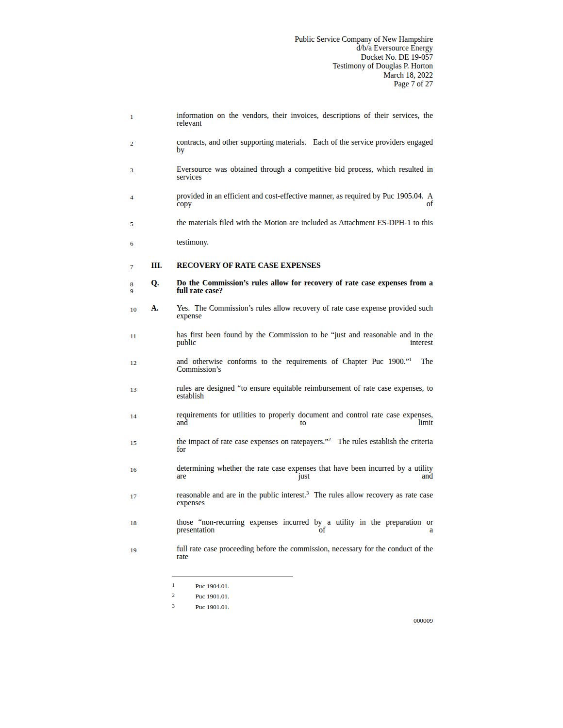Public Service Company of New Hampshire
d/b/a Eversource Energy
Docket No. DE 19-057
Testimony of Douglas P. Horton
March 18, 2022
Page 7 of 27
| 1 | | information on the vendors, their invoices, descriptions of their services, the relevant |
| 2 | | contracts, and other supporting materials. Each of the service providers engaged by |
| 3 | | Eversource was obtained through a competitive bid process, which resulted in services |
| 4 | | provided in an efficient and cost-effective manner, as required by Puc 1905.04. A copy of |
| 5 | | the materials filed with the Motion are included as Attachment ES-DPH-1 to this |
| 6 | | testimony. |
| 7 | III. | RECOVERY OF RATE CASE EXPENSES |
| 8 9 | Q. | Do the Commission’s rules allow for recovery of rate case expenses from a full rate case? |
| 10 | A. | Yes. The Commission’s rules allow recovery of rate case expense provided such expense |
| 11 | | has first been found by the Commission to be “just and reasonable and in the public interest |
| 12 | | and otherwise conforms to the requirements of Chapter Puc 1900.” 1 The Commission’s |
| 13 | | rules are designed “to ensure equitable reimbursement of rate case expenses, to establish |
| 14 | | requirements for utilities to properly document and control rate case expenses, and to limit |
| 15 | | the impact of rate case expenses on ratepayers.” 2 The rules establish the criteria for |
| 16 | | determining whether the rate case expenses that have been incurred by a utility are just and |
| 17 | | reasonable and are in the public interest. 3 The rules allow recovery as rate case expenses |
| 18 | | those “non-recurring expenses incurred by a utility in the preparation or presentation of a |
| 19 | | full rate case proceeding before the commission, necessary for the conduct of the rate |
1
Puc 1904.01.
2
Puc 1901.01.
3
Puc 1901.01.
000009